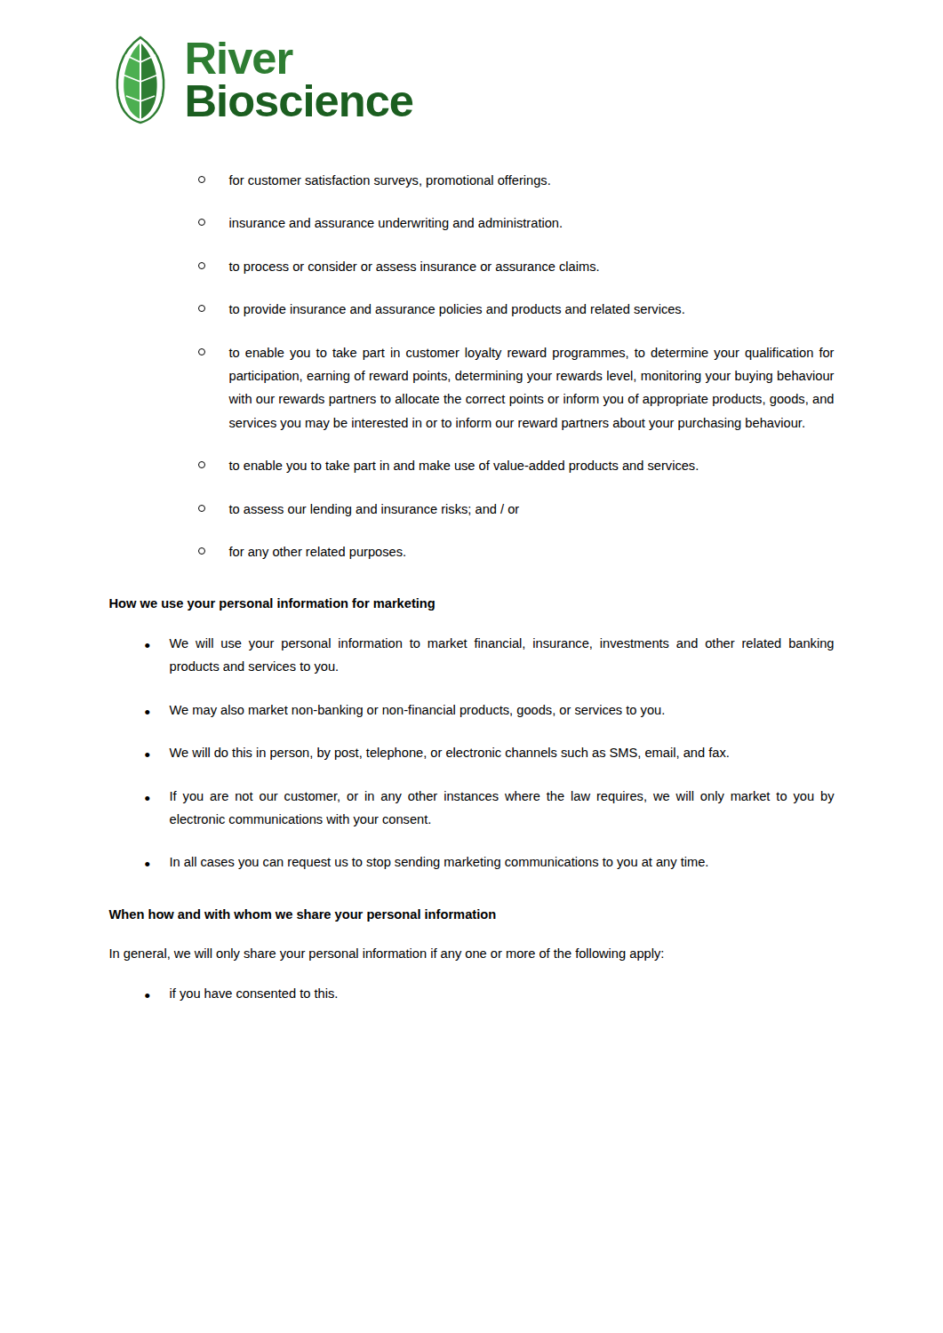River
Bioscience
for customer satisfaction surveys, promotional offerings.
insurance and assurance underwriting and administration.
to process or consider or assess insurance or assurance claims.
to provide insurance and assurance policies and products and related services.
to enable you to take part in customer loyalty reward programmes, to determine your qualification for participation, earning of reward points, determining your rewards level, monitoring your buying behaviour with our rewards partners to allocate the correct points or inform you of appropriate products, goods, and services you may be interested in or to inform our reward partners about your purchasing behaviour.
to enable you to take part in and make use of value-added products and services.
to assess our lending and insurance risks; and / or
for any other related purposes.
How we use your personal information for marketing
We will use your personal information to market financial, insurance, investments and other related banking products and services to you.
We may also market non-banking or non-financial products, goods, or services to you.
We will do this in person, by post, telephone, or electronic channels such as SMS, email, and fax.
If you are not our customer, or in any other instances where the law requires, we will only market to you by electronic communications with your consent.
In all cases you can request us to stop sending marketing communications to you at any time.
When how and with whom we share your personal information
In general, we will only share your personal information if any one or more of the following apply:
if you have consented to this.